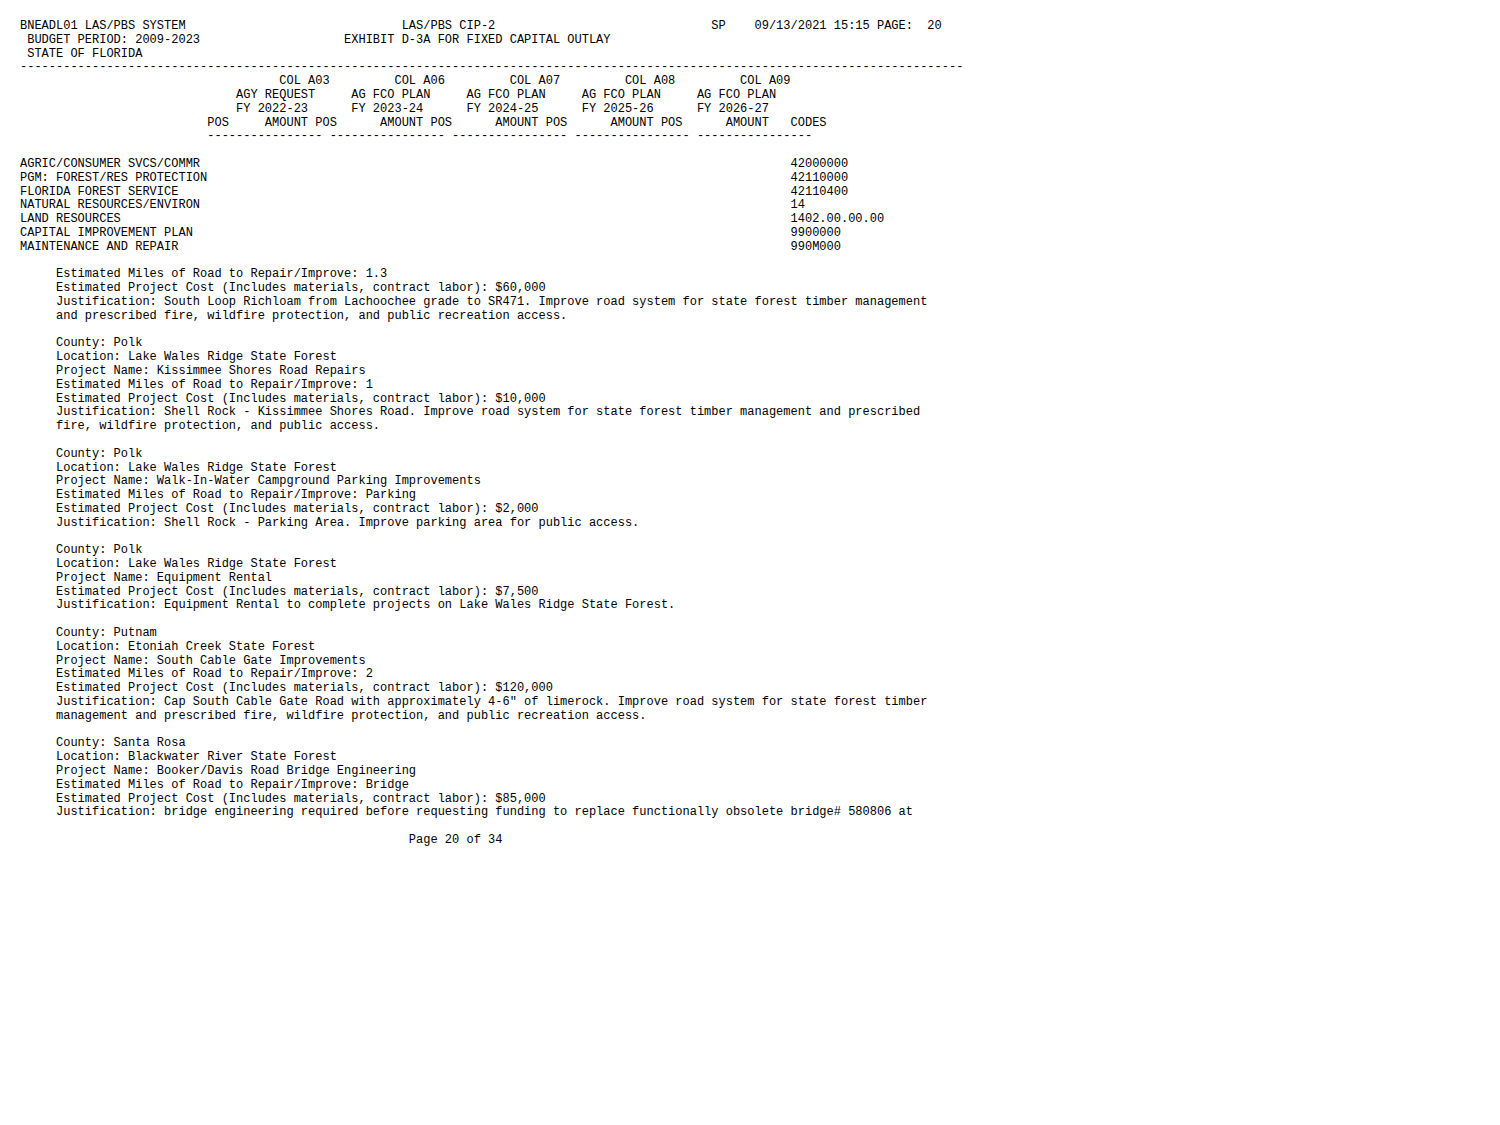BNEADL01 LAS/PBS SYSTEM                              LAS/PBS CIP-2                              SP    09/13/2021 15:15 PAGE:  20
 BUDGET PERIOD: 2009-2023                    EXHIBIT D-3A FOR FIXED CAPITAL OUTLAY
 STATE OF FLORIDA
-----------------------------------------------------------------------------------------------------------------------------------
                                    COL A03         COL A06         COL A07         COL A08         COL A09
                              AGY REQUEST     AG FCO PLAN     AG FCO PLAN     AG FCO PLAN     AG FCO PLAN
                              FY 2022-23      FY 2023-24      FY 2024-25      FY 2025-26      FY 2026-27
                          POS     AMOUNT POS      AMOUNT POS      AMOUNT POS      AMOUNT POS      AMOUNT   CODES
                          ---------------- ---------------- ---------------- ---------------- ----------------

AGRIC/CONSUMER SVCS/COMMR                                                                                  42000000
PGM: FOREST/RES PROTECTION                                                                                 42110000
FLORIDA FOREST SERVICE                                                                                     42110400
NATURAL RESOURCES/ENVIRON                                                                                  14
LAND RESOURCES                                                                                             1402.00.00.00
CAPITAL IMPROVEMENT PLAN                                                                                   9900000
MAINTENANCE AND REPAIR                                                                                     990M000

     Estimated Miles of Road to Repair/Improve: 1.3
     Estimated Project Cost (Includes materials, contract labor): $60,000
     Justification: South Loop Richloam from Lachoochee grade to SR471. Improve road system for state forest timber management
     and prescribed fire, wildfire protection, and public recreation access.

     County: Polk
     Location: Lake Wales Ridge State Forest
     Project Name: Kissimmee Shores Road Repairs
     Estimated Miles of Road to Repair/Improve: 1
     Estimated Project Cost (Includes materials, contract labor): $10,000
     Justification: Shell Rock - Kissimmee Shores Road. Improve road system for state forest timber management and prescribed
     fire, wildfire protection, and public access.

     County: Polk
     Location: Lake Wales Ridge State Forest
     Project Name: Walk-In-Water Campground Parking Improvements
     Estimated Miles of Road to Repair/Improve: Parking
     Estimated Project Cost (Includes materials, contract labor): $2,000
     Justification: Shell Rock - Parking Area. Improve parking area for public access.

     County: Polk
     Location: Lake Wales Ridge State Forest
     Project Name: Equipment Rental
     Estimated Project Cost (Includes materials, contract labor): $7,500
     Justification: Equipment Rental to complete projects on Lake Wales Ridge State Forest.

     County: Putnam
     Location: Etoniah Creek State Forest
     Project Name: South Cable Gate Improvements
     Estimated Miles of Road to Repair/Improve: 2
     Estimated Project Cost (Includes materials, contract labor): $120,000
     Justification: Cap South Cable Gate Road with approximately 4-6" of limerock. Improve road system for state forest timber
     management and prescribed fire, wildfire protection, and public recreation access.

     County: Santa Rosa
     Location: Blackwater River State Forest
     Project Name: Booker/Davis Road Bridge Engineering
     Estimated Miles of Road to Repair/Improve: Bridge
     Estimated Project Cost (Includes materials, contract labor): $85,000
     Justification: bridge engineering required before requesting funding to replace functionally obsolete bridge# 580806 at

                                                      Page 20 of 34